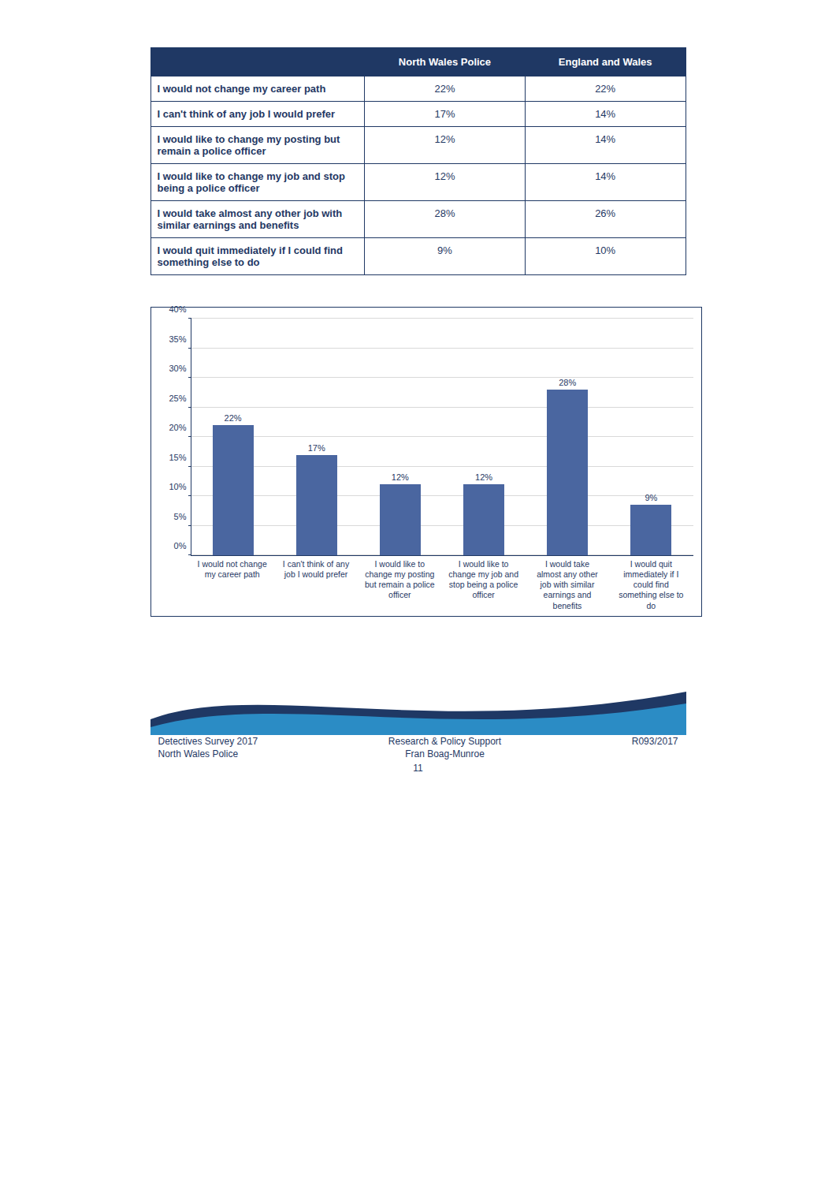| | North Wales Police | England and Wales |
| --- | --- | --- |
| I would not change my career path | 22% | 22% |
| I can't think of any job I would prefer | 17% | 14% |
| I would like to change my posting but remain a police officer | 12% | 14% |
| I would like to change my job and stop being a police officer | 12% | 14% |
| I would take almost any other job with similar earnings and benefits | 28% | 26% |
| I would quit immediately if I could find something else to do | 9% | 10% |
0%
5%
10%
15%
20%
25%
30%
35%
40%
22%
17%
12%
12%
28%
9%
I would not change my career path
I can't think of any job I would prefer
I would like to change my posting but remain a police officer
I would like to change my job and stop being a police officer
I would take almost any other job with similar earnings and benefits
I would quit immediately if I could find something else to do
Detectives Survey 2017
North Wales Police
Research & Policy Support
Fran Boag-Munroe
R093/2017
11